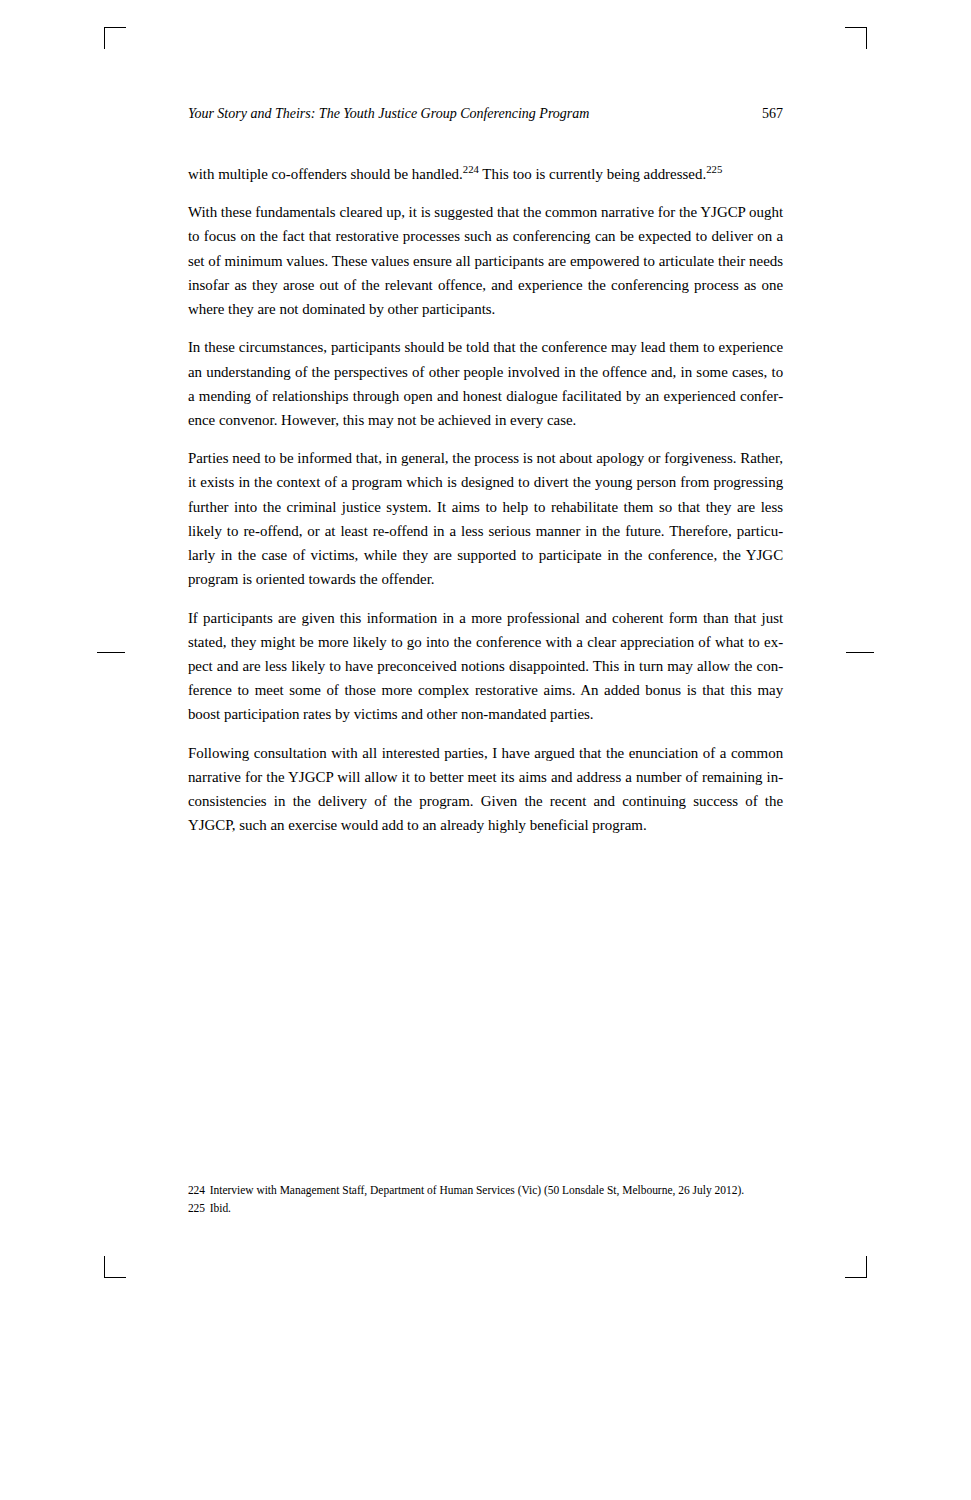Your Story and Theirs: The Youth Justice Group Conferencing Program 567
with multiple co-offenders should be handled.224 This too is currently being addressed.225
With these fundamentals cleared up, it is suggested that the common narrative for the YJGCP ought to focus on the fact that restorative processes such as conferencing can be expected to deliver on a set of minimum values. These values ensure all participants are empowered to articulate their needs insofar as they arose out of the relevant offence, and experience the conferencing process as one where they are not dominated by other participants.
In these circumstances, participants should be told that the conference may lead them to experience an understanding of the perspectives of other people involved in the offence and, in some cases, to a mending of relationships through open and honest dialogue facilitated by an experienced conference convenor. However, this may not be achieved in every case.
Parties need to be informed that, in general, the process is not about apology or forgiveness. Rather, it exists in the context of a program which is designed to divert the young person from progressing further into the criminal justice system. It aims to help to rehabilitate them so that they are less likely to re-offend, or at least re-offend in a less serious manner in the future. Therefore, particularly in the case of victims, while they are supported to participate in the conference, the YJGC program is oriented towards the offender.
If participants are given this information in a more professional and coherent form than that just stated, they might be more likely to go into the conference with a clear appreciation of what to expect and are less likely to have preconceived notions disappointed. This in turn may allow the conference to meet some of those more complex restorative aims. An added bonus is that this may boost participation rates by victims and other non-mandated parties.
Following consultation with all interested parties, I have argued that the enunciation of a common narrative for the YJGCP will allow it to better meet its aims and address a number of remaining inconsistencies in the delivery of the program. Given the recent and continuing success of the YJGCP, such an exercise would add to an already highly beneficial program.
224 Interview with Management Staff, Department of Human Services (Vic) (50 Lonsdale St, Melbourne, 26 July 2012).
225 Ibid.